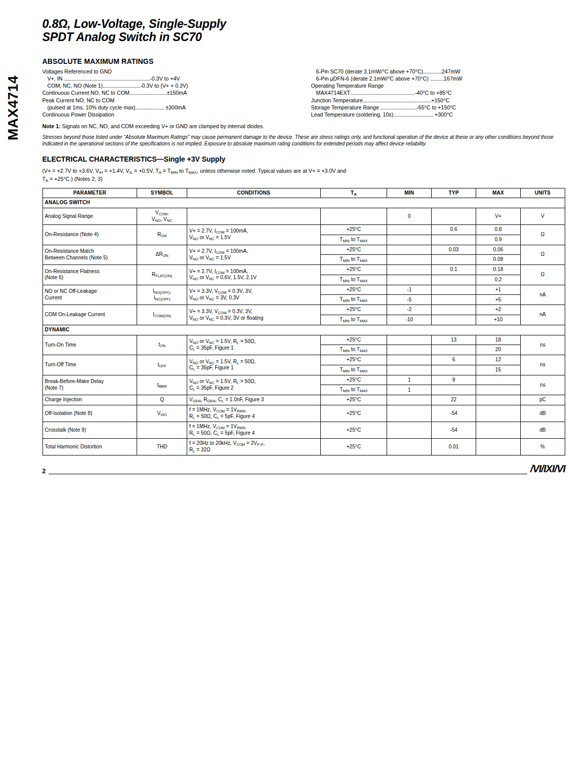MAX4714
0.8Ω, Low-Voltage, Single-Supply
SPDT Analog Switch in SC70
ABSOLUTE MAXIMUM RATINGS
Voltages Referenced to GND V+, IN .....................................................................-0.3V to +4V COM, NC, NO (Note 1)..............................-0.3V to (V+ + 0.3V) Continuous Current NO, NC to COM..............................±150mA Peak Current NO, NC to COM (pulsed at 1ms, 10% duty cycle max)....................... ±300mA Continuous Power Dissipation
6-Pin SC70 (derate 3.1mW/°C above +70°C)............... 247mW 6-Pin µDFN-6 (derate 2.1mW/°C above +70°C) ........... 167mW Operating Temperature Range MAX4714EXT....................................................-40°C to +85°C Junction Temperature.......................................................+150°C Storage Temperature Range .............................-65°C to +150°C Lead Temperature (soldering, 10s)................................ +300°C
Note 1: Signals on NC, NO, and COM exceeding V+ or GND are clamped by internal diodes.
Stresses beyond those listed under “Absolute Maximum Ratings” may cause permanent damage to the device. These are stress ratings only, and functional operation of the device at these or any other conditions beyond those indicated in the operational sections of the specifications is not implied. Exposure to absolute maximum rating conditions for extended periods may affect device reliability.
ELECTRICAL CHARACTERISTICS—Single +3V Supply
(V+ = +2.7V to +3.6V, VIH = +1.4V, VIL = +0.5V, TA = TMIN to TMAX, unless otherwise noted. Typical values are at V+ = +3.0V and
TA = +25°C.) (Notes 2, 3)
| PARAMETER | SYMBOL | CONDITIONS | T A | MIN | TYP | MAX | UNITS |
| --- | --- | --- | --- | --- | --- | --- | --- |
| ANALOG SWITCH |
| Analog Signal Range | V COM , V NO , V NC | | | 0 | | V+ | V |
| On-Resistance (Note 4) | R ON | V+ = 2.7V, I COM = 100mA, V NO or V NC = 1.5V | +25°C | | 0.6 | 0.8 | Ω |
| T MIN to T MAX | | | 0.9 |
| On-Resistance Match Between Channels (Note 5) | ΔR ON | V+ = 2.7V, I COM = 100mA, V NO or V NC = 1.5V | +25°C | | 0.03 | 0.06 | Ω |
| T MIN to T MAX | | | 0.08 |
| On-Resistance Flatness (Note 6) | R FLAT(ON) | V+ = 2.7V, I COM = 100mA, V NO or V NC = 0.6V, 1.5V, 2.1V | +25°C | | 0.1 | 0.18 | Ω |
| T MIN to T MAX | | | 0.2 |
| NO or NC Off-Leakage Current | I NO(OFF) , I NC(OFF) | V+ = 3.3V, V COM = 0.3V, 3V, V NO or V NC = 3V, 0.3V | +25°C | -1 | | +1 | nA |
| T MIN to T MAX | -5 | | +5 |
| COM On-Leakage Current | I COM(ON) | V+ = 3.3V, V COM = 0.3V, 3V, V NO or V NC = 0.3V, 3V or floating | +25°C | -2 | | +2 | nA |
| T MIN to T MAX | -10 | | +10 |
| DYNAMIC |
| Turn-On Time | t ON | V NO or V NC = 1.5V, R L = 50Ω, C L = 35pF, Figure 1 | +25°C | | 13 | 18 | ns |
| T MIN to T MAX | | | 20 |
| Turn-Off Time | t OFF | V NO or V NC = 1.5V, R L = 50Ω, C L = 35pF, Figure 1 | +25°C | | 6 | 12 | ns |
| T MIN to T MAX | | | 15 |
| Break-Before-Make Delay (Note 7) | t BBM | V NO or V NC = 1.5V, R L = 50Ω, C L = 35pF, Figure 2 | +25°C | 1 | 9 | | ns |
| T MIN to T MAX | 1 | | |
| Charge Injection | Q | V GEN , R GEN , C L = 1.0nF, Figure 3 | +25°C | | 22 | | pC |
| Off-Isolation (Note 8) | V ISO | f = 1MHz, V COM = 1V RMS , R L = 50Ω, C L = 5pF, Figure 4 | +25°C | | -54 | | dB |
| Crosstalk (Note 9) | | f = 1MHz, V COM = 1V RMS , R L = 50Ω, C L = 5pF, Figure 4 | +25°C | | -54 | | dB |
| Total Harmonic Distortion | THD | f = 20Hz to 20kHz, V COM = 2V P-P , R L = 32Ω | +25°C | | 0.01 | | % |
2 /VI/IXI/VI